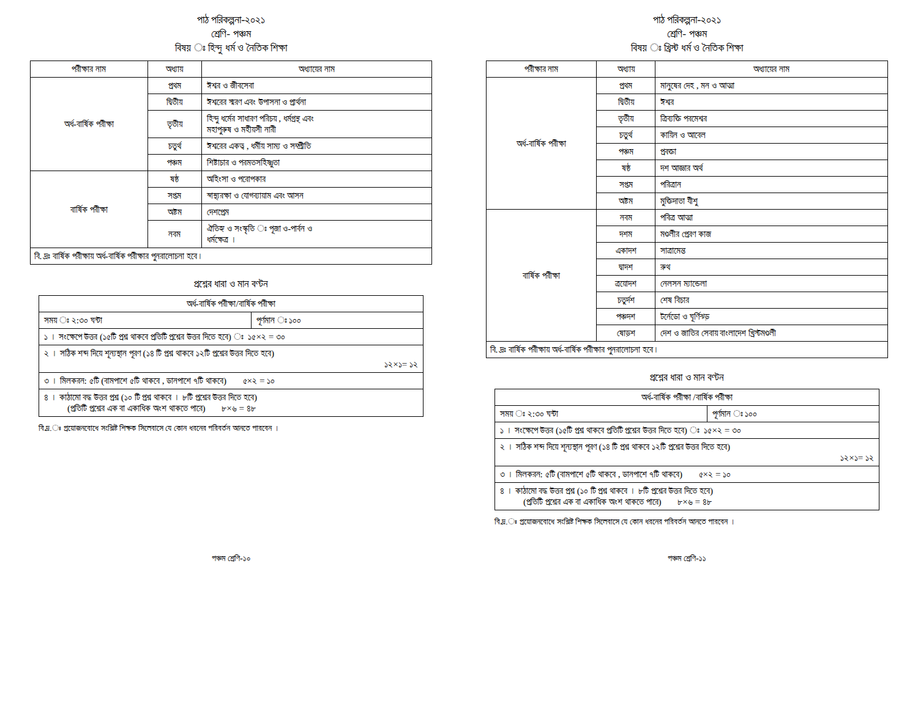পাঠ পরিকল্পনা-২০২১
শ্রেণি- পঞ্চম
বিষয় ঃ হিন্দু ধর্ম ও নৈতিক শিক্ষা
| পরীক্ষার নাম | অধ্যায় | অধ্যায়ের নাম |
| --- | --- | --- |
| অর্ধ-বার্ষিক পরীক্ষা | প্রথম | ঈশ্বর ও জীবসেবা |
| দ্বিতীয় | ঈশ্বরের স্মরণ এবং উপাসনা ও প্রার্থনা |
| তৃতীয় | হিন্দু ধর্মের সাধারণ পরিচয় , ধর্মগ্রন্থ এবং মহাপুরুষ ও মহীয়সী নারী |
| চতুর্থ | ঈশ্বরের একত্ব , ধর্মীয় সাম্য ও সম্প্রীতি |
| পঞ্চম | শিষ্টাচার ও পরমতসহিষ্ণুতা |
| বার্ষিক পরীক্ষা | ষষ্ঠ | অহিংসা ও পরোপকার |
| সপ্তম | স্বাস্থ্যরক্ষা ও যোগব্যায়াম এবং আসন |
| অষ্টম | দেশপ্রেম |
| নবম | ঐতিহ্য ও সংস্কৃতি ঃ পূজা ও-পার্বন ও ধর্মক্ষেত্র । |
| বি. দ্রঃ বার্ষিক পরীক্ষায় অর্ধ-বার্ষিক পরীক্ষার পুনরালোচনা হবে। |
প্রশ্নের ধারা ও মান বণ্টন
| অর্ধ-বার্ষিক পরীক্ষা/বার্ষিক পরীক্ষা |
| সময় ঃ ২:৩০ ঘন্টা | পূর্ণমান ঃ ১০০ |
| ১ । সংক্ষেপে উত্তর (১৫টি প্রশ্ন থাকবে প্রতিটি প্রশ্নের উত্তর দিতে হবে) ঃ ১৫×২ = ৩০ |
| ২ । সঠিক শব্দ দিয়ে শূন্যস্থান পূরণ (১৪ টি প্রশ্ন থাকবে ১২টি প্রশ্নের উত্তর দিতে হবে) ১২×১= ১২ |
| ৩ । মিলকরন: ৫টি (বামপাশে ৫টি থাকবে , ডানপাশে ৭টি থাকবে) ৫×২ = ১০ |
| ৪ । কাঠামো বদ্ধ উত্তর প্রশ্ন (১০ টি প্রশ্ন থাকবে । ৮টি প্রশ্নের উত্তর দিতে হবে) (প্রতিটি প্রশ্নের এক বা একাধিক অংশ থাকতে পারে) ৮×৬ = ৪৮ |
বি.দ্র.ঃ প্রয়োজনবোধে সংশ্লিষ্ট শিক্ষক সিলেবাসে যে কোন ধরনের পরিবর্তন আনতে পারবেন ।
পঞ্চম শ্রেণি-১০
পাঠ পরিকল্পনা-২০২১
শ্রেণি- পঞ্চম
বিষয় ঃ খ্রিস্ট ধর্ম ও নৈতিক শিক্ষা
| পরীক্ষার নাম | অধ্যায় | অধ্যায়ের নাম |
| --- | --- | --- |
| অর্ধ-বার্ষিক পরীক্ষা | প্রথম | মানুষের দেহ , মন ও আত্মা |
| দ্বিতীয় | ঈশ্বর |
| তৃতীয় | ত্রিব্যক্তি পরমেশ্বর |
| চতুর্থ | কায়িন ও আবেল |
| পঞ্চম | প্রবক্তা |
| ষষ্ঠ | দশ আজ্ঞার অর্থ |
| সপ্তম | পরিত্রান |
| অষ্টম | মুক্তিদাতা যীশু |
| বার্ষিক পরীক্ষা | নবম | পবিত্র আত্মা |
| দশম | মণ্ডলীর প্রেরণ কাজ |
| একাদশ | সাত্রামেন্ত |
| দ্বাদশ | রুথ |
| ত্রয়োদশ | নেলসন ম্যান্ডেলা |
| চতুর্দশ | শেষ বিচার |
| পঞ্চদশ | টর্নেডো ও ঘূর্ণিঝড় |
| ষোড়শ | দেশ ও জাতির সেবায় বাংলাদেশ খ্রিস্টমণ্ডলী |
| বি. দ্রঃ বার্ষিক পরীক্ষায় অর্ধ-বার্ষিক পরীক্ষার পুনরালোচনা হবে। |
প্রশ্নের ধারা ও মান বণ্টন
| অর্ধ-বার্ষিক পরীক্ষা /বার্ষিক পরীক্ষা |
| সময় ঃ ২:৩০ ঘন্টা | পূর্ণমান ঃ ১০০ |
| ১ । সংক্ষেপে উত্তর (১৫টি প্রশ্ন থাকবে প্রতিটি প্রশ্নের উত্তর দিতে হবে) ঃ ১৫×২ = ৩০ |
| ২ । সঠিক শব্দ দিয়ে শূন্যস্থান পূরণ (১৪ টি প্রশ্ন থাকবে ১২টি প্রশ্নের উত্তর দিতে হবে) ১২×১= ১২ |
| ৩ । মিলকরন: ৫টি (বামপাশে ৫টি থাকবে , ডানপাশে ৭টি থাকবে) ৫×২ = ১০ |
| ৪ । কাঠামো বদ্ধ উত্তর প্রশ্ন (১০ টি প্রশ্ন থাকবে । ৮টি প্রশ্নের উত্তর দিতে হবে) (প্রতিটি প্রশ্নের এক বা একাধিক অংশ থাকতে পারে) ৮×৬ = ৪৮ |
বি.দ্র.ঃ প্রয়োজনবোধে সংশ্লিষ্ট শিক্ষক সিলেবাসে যে কোন ধরনের পরিবর্তন আনতে পারবেন ।
পঞ্চম শ্রেণি-১১